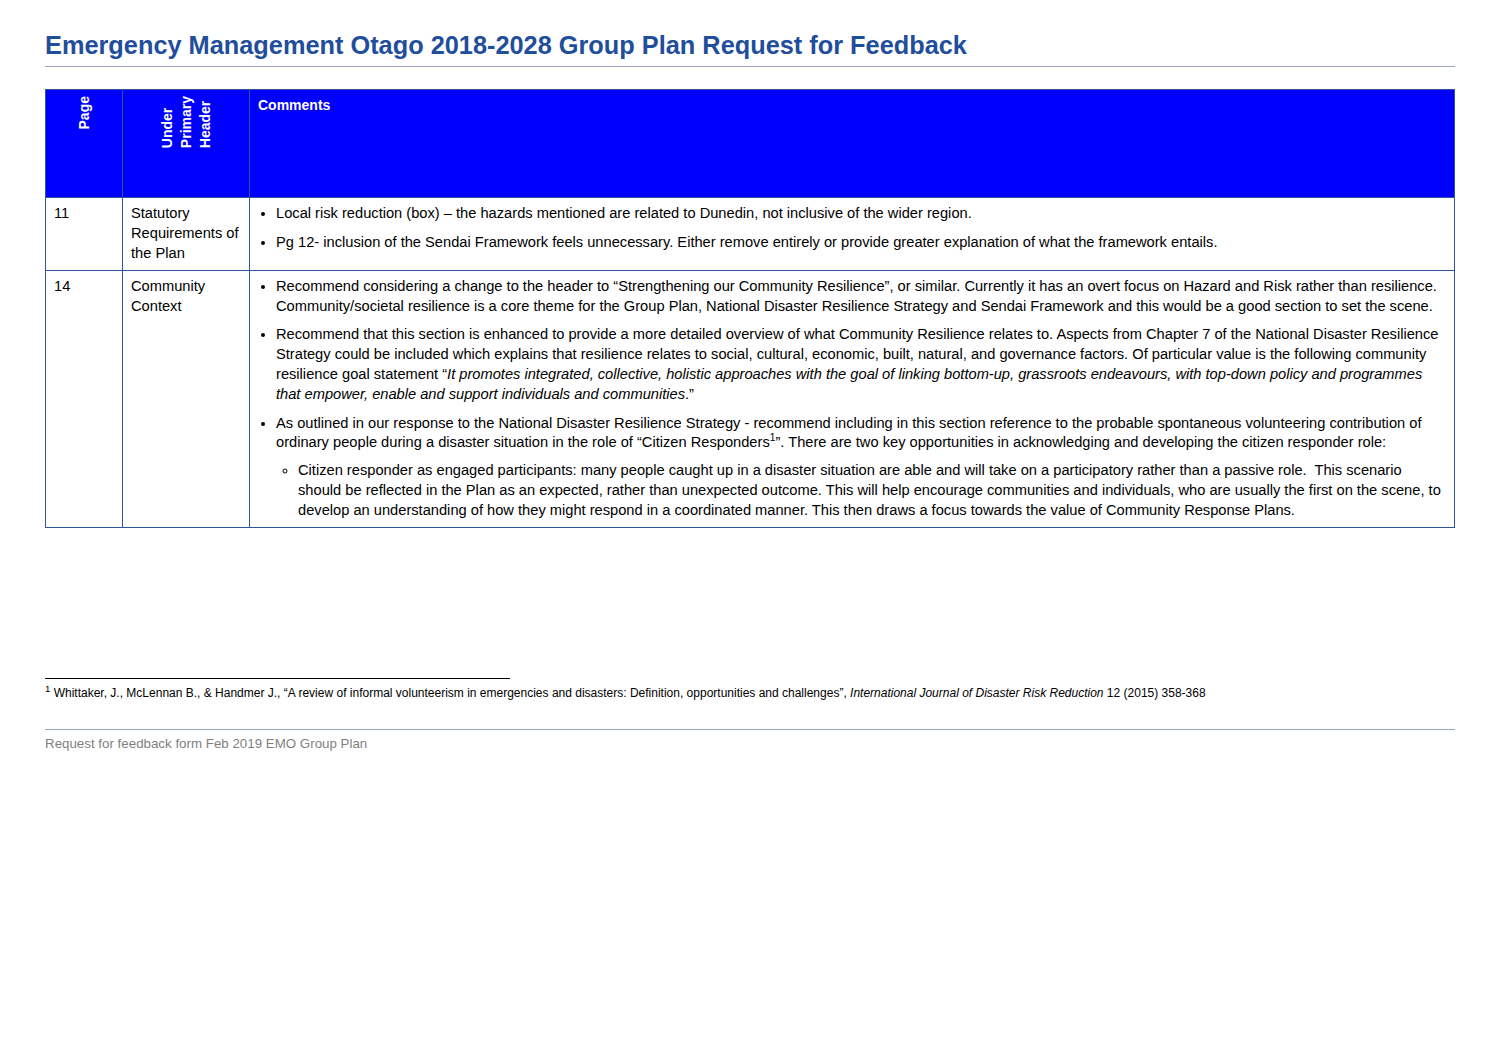Emergency Management Otago 2018-2028 Group Plan Request for Feedback
| Page | Under Primary Header | Comments |
| --- | --- | --- |
| 11 | Statutory Requirements of the Plan | Local risk reduction (box) – the hazards mentioned are related to Dunedin, not inclusive of the wider region. Pg 12- inclusion of the Sendai Framework feels unnecessary. Either remove entirely or provide greater explanation of what the framework entails. |
| 14 | Community Context | Recommend considering a change to the header to “Strengthening our Community Resilience”, or similar. Currently it has an overt focus on Hazard and Risk rather than resilience. Community/societal resilience is a core theme for the Group Plan, National Disaster Resilience Strategy and Sendai Framework and this would be a good section to set the scene. Recommend that this section is enhanced to provide a more detailed overview of what Community Resilience relates to. Aspects from Chapter 7 of the National Disaster Resilience Strategy could be included which explains that resilience relates to social, cultural, economic, built, natural, and governance factors. Of particular value is the following community resilience goal statement “ It promotes integrated, collective, holistic approaches with the goal of linking bottom-up, grassroots endeavours, with top-down policy and programmes that empower, enable and support individuals and communities .” As outlined in our response to the National Disaster Resilience Strategy - recommend including in this section reference to the probable spontaneous volunteering contribution of ordinary people during a disaster situation in the role of “Citizen Responders 1 ”. There are two key opportunities in acknowledging and developing the citizen responder role: Citizen responder as engaged participants: many people caught up in a disaster situation are able and will take on a participatory rather than a passive role. This scenario should be reflected in the Plan as an expected, rather than unexpected outcome. This will help encourage communities and individuals, who are usually the first on the scene, to develop an understanding of how they might respond in a coordinated manner. This then draws a focus towards the value of Community Response Plans. |
1 Whittaker, J., McLennan B., & Handmer J., “A review of informal volunteerism in emergencies and disasters: Definition, opportunities and challenges”, International Journal of Disaster Risk Reduction 12 (2015) 358-368
Request for feedback form Feb 2019 EMO Group Plan